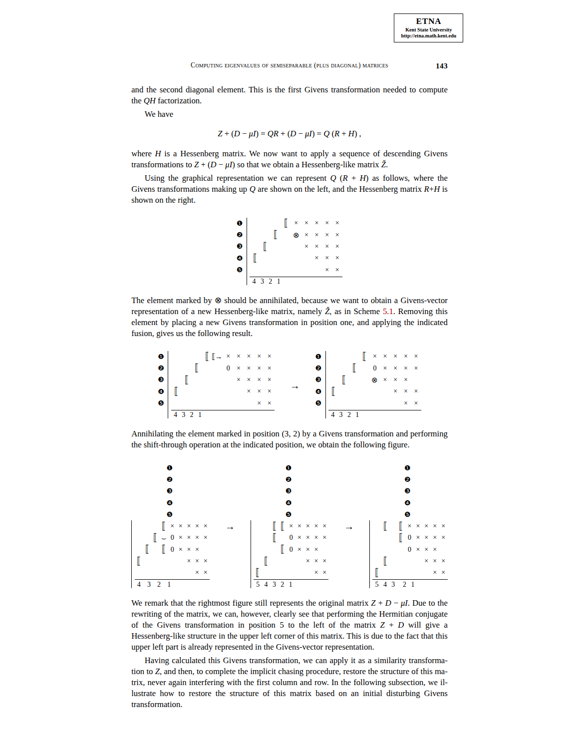ETNA
Kent State University
http://etna.math.kent.edu
Computing eigenvalues of semiseparable (plus diagonal) matrices 143
and the second diagonal element. This is the first Givens transformation needed to compute the QH factorization.
We have
Z + (D − μI) = QR + (D − μI) = Q (R + H) ,
where H is a Hessenberg matrix. We now want to apply a sequence of descending Givens transformations to Z + (D − μI) so that we obtain a Hessenberg-like matrix Ž.
Using the graphical representation we can represent Q (R + H) as follows, where the Givens transformations making up Q are shown on the left, and the Hessenberg matrix R+H is shown on the right.
❶
❷
❸
❹
❺
| | | | ⟦ | × | × | × | × | × |
| | | ⟦ | | ⊗ | × | × | × | × |
| | ⟦ | | | | × | × | × | × |
| ⟦ | | | | | | × | × | × |
| | | | | | | | × | × |
4 3 2 1
The element marked by ⊗ should be annihilated, because we want to obtain a Givens-vector representation of a new Hessenberg-like matrix, namely Ž, as in Scheme 5.1. Removing this element by placing a new Givens transformation in position one, and applying the indicated fusion, gives us the following result.
❶
❷
❸
❹
❺
| | | | ⟦ | ⟦→ | × | × | × | × | × |
| | | ⟦ | | | 0 | × | × | × | × |
| | ⟦ | | | | | × | × | × | × |
| ⟦ | | | | | | | × | × | × |
| | | | | | | | | × | × |
4 3 2 1
→
❶
❷
❸
❹
❺
| | | | ⟦ | × | × | × | × | × |
| | | ⟦ | | 0 | × | × | × | × |
| | ⟦ | | | ⊗ | × | × | × | |
| ⟦ | | | | | | × | × | × |
| | | | | | | | × | × |
4 3 2 1
Annihilating the element marked in position (3, 2) by a Givens transformation and performing the shift-through operation at the indicated position, we obtain the following figure.
❶
❷
❸
❹
❺
| | | | ⟦ | × | × | × | × | × |
| | | ⟦ | ⌣ | 0 | × | × | × | × |
| | ⟦ | | ⟦ | 0 | × | × | × | |
| ⟦ | | | | | | × | × | × |
| | | | | | | | × | × |
4 3 2 1
→
❶
❷
❸
❹
❺
| | | ⟦ | ⟦ | × | × | × | × | × |
| | | ⟦ | | 0 | × | × | × | × |
| | | | ⟦ | 0 | × | × | × | |
| | ⟦ | | | | | × | × | × |
| ⟦ | | | | | | | × | × |
5 4 3 2 1
→
❶
❷
❸
❹
❺
| | ⟦ | | ⟦ | × | × | × | × | × |
| | | | ⟦ | 0 | × | × | × | × |
| | | | | 0 | × | × | × | |
| | ⟦ | | | | | × | × | × |
| ⟦ | | | | | | | × | × |
5 4 3 2 1
We remark that the rightmost figure still represents the original matrix Z + D − μI. Due to the rewriting of the matrix, we can, however, clearly see that performing the Hermitian conjugate of the Givens transformation in position 5 to the left of the matrix Z + D will give a Hessenberg-like structure in the upper left corner of this matrix. This is due to the fact that this upper left part is already represented in the Givens-vector representation.
Having calculated this Givens transformation, we can apply it as a similarity transformation to Z, and then, to complete the implicit chasing procedure, restore the structure of this matrix, never again interfering with the first column and row. In the following subsection, we illustrate how to restore the structure of this matrix based on an initial disturbing Givens transformation.